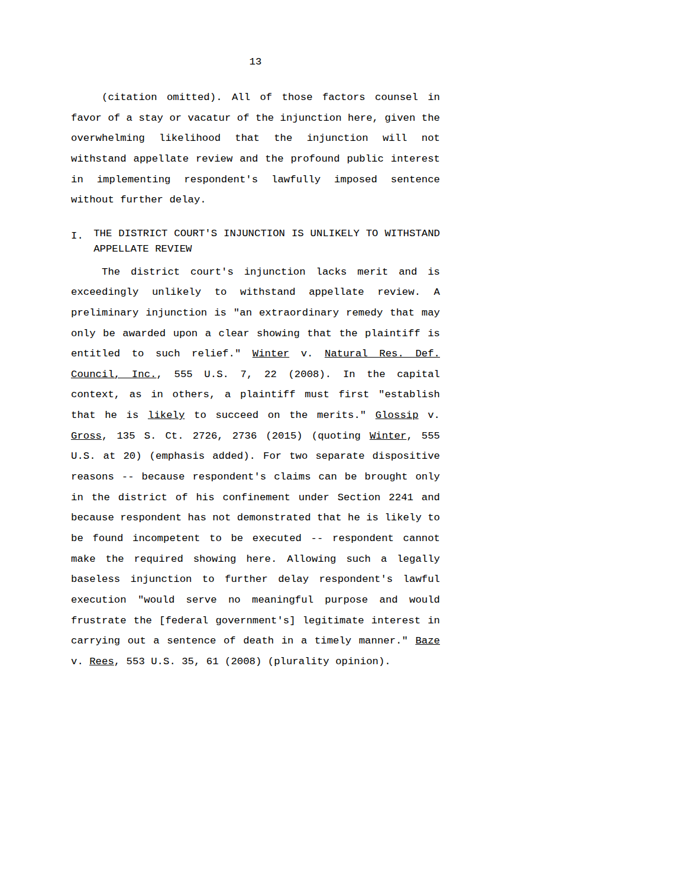13
(citation omitted). All of those factors counsel in favor of a stay or vacatur of the injunction here, given the overwhelming likelihood that the injunction will not withstand appellate review and the profound public interest in implementing respondent's lawfully imposed sentence without further delay.
I. THE DISTRICT COURT'S INJUNCTION IS UNLIKELY TO WITHSTAND APPELLATE REVIEW
The district court's injunction lacks merit and is exceedingly unlikely to withstand appellate review. A preliminary injunction is "an extraordinary remedy that may only be awarded upon a clear showing that the plaintiff is entitled to such relief." Winter v. Natural Res. Def. Council, Inc., 555 U.S. 7, 22 (2008). In the capital context, as in others, a plaintiff must first "establish that he is likely to succeed on the merits." Glossip v. Gross, 135 S. Ct. 2726, 2736 (2015) (quoting Winter, 555 U.S. at 20) (emphasis added). For two separate dispositive reasons -- because respondent's claims can be brought only in the district of his confinement under Section 2241 and because respondent has not demonstrated that he is likely to be found incompetent to be executed -- respondent cannot make the required showing here. Allowing such a legally baseless injunction to further delay respondent's lawful execution "would serve no meaningful purpose and would frustrate the [federal government's] legitimate interest in carrying out a sentence of death in a timely manner." Baze v. Rees, 553 U.S. 35, 61 (2008) (plurality opinion).